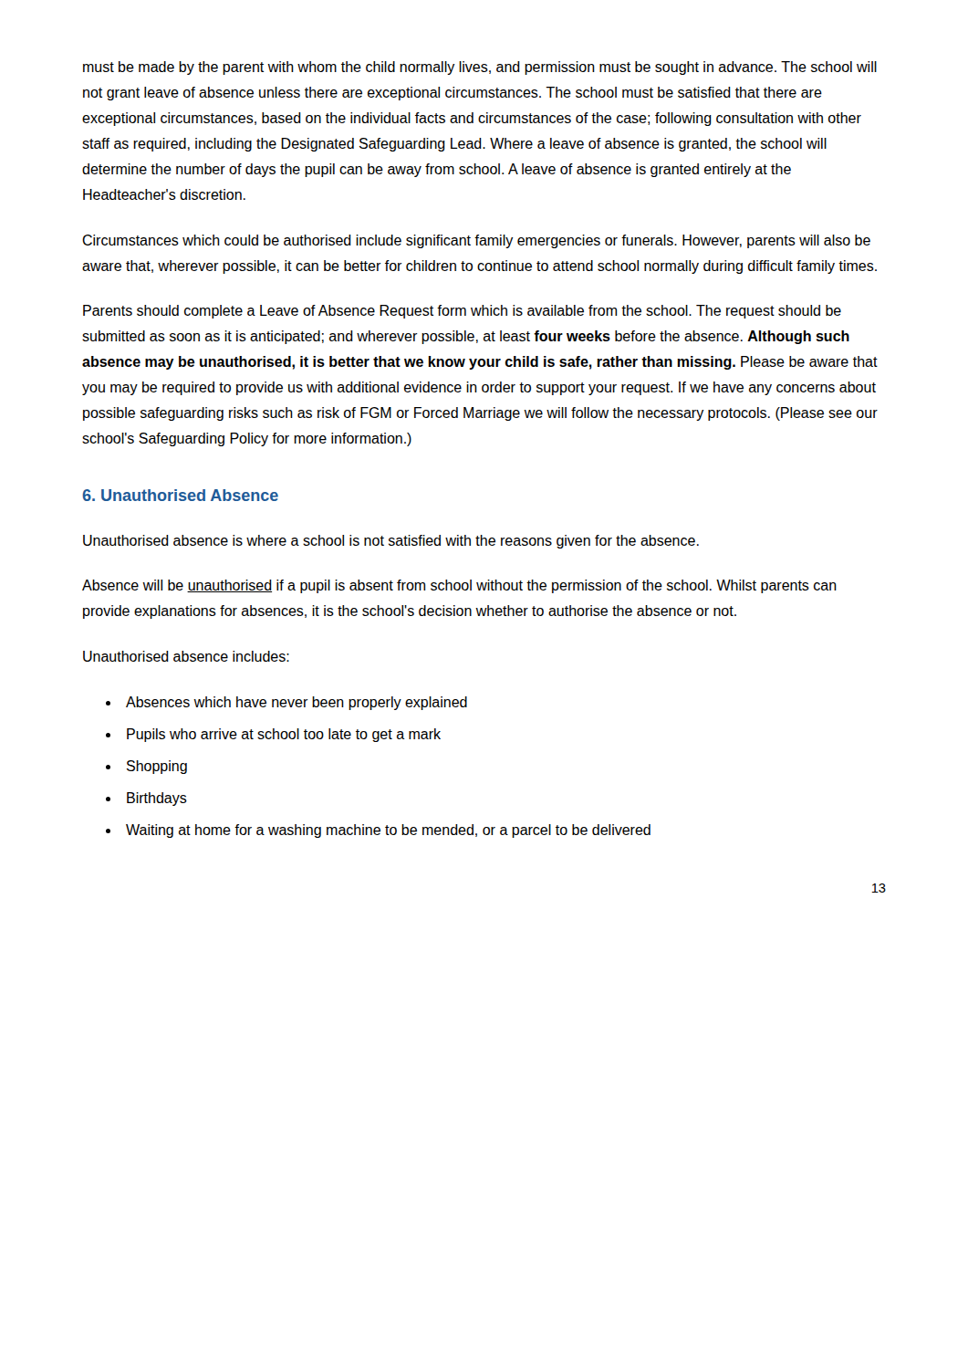must be made by the parent with whom the child normally lives, and permission must be sought in advance. The school will not grant leave of absence unless there are exceptional circumstances. The school must be satisfied that there are exceptional circumstances, based on the individual facts and circumstances of the case; following consultation with other staff as required, including the Designated Safeguarding Lead. Where a leave of absence is granted, the school will determine the number of days the pupil can be away from school. A leave of absence is granted entirely at the Headteacher's discretion.
Circumstances which could be authorised include significant family emergencies or funerals. However, parents will also be aware that, wherever possible, it can be better for children to continue to attend school normally during difficult family times.
Parents should complete a Leave of Absence Request form which is available from the school. The request should be submitted as soon as it is anticipated; and wherever possible, at least four weeks before the absence. Although such absence may be unauthorised, it is better that we know your child is safe, rather than missing. Please be aware that you may be required to provide us with additional evidence in order to support your request. If we have any concerns about possible safeguarding risks such as risk of FGM or Forced Marriage we will follow the necessary protocols. (Please see our school's Safeguarding Policy for more information.)
6. Unauthorised Absence
Unauthorised absence is where a school is not satisfied with the reasons given for the absence.
Absence will be unauthorised if a pupil is absent from school without the permission of the school. Whilst parents can provide explanations for absences, it is the school's decision whether to authorise the absence or not.
Unauthorised absence includes:
Absences which have never been properly explained
Pupils who arrive at school too late to get a mark
Shopping
Birthdays
Waiting at home for a washing machine to be mended, or a parcel to be delivered
13